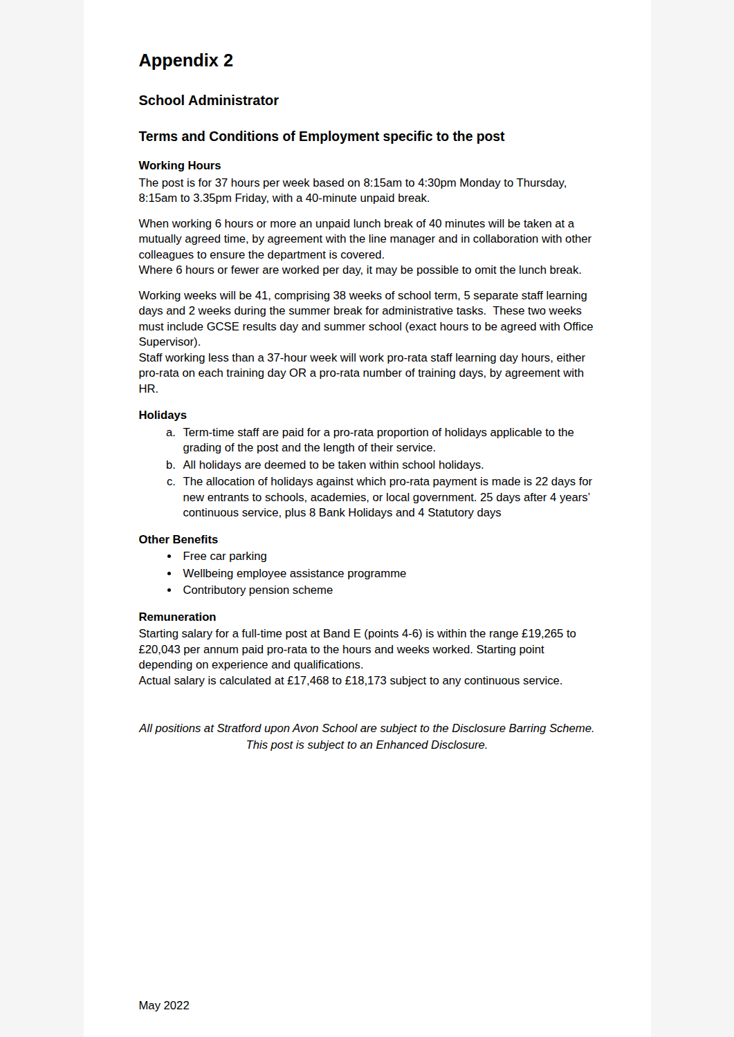Appendix 2
School Administrator
Terms and Conditions of Employment specific to the post
Working Hours
The post is for 37 hours per week based on 8:15am to 4:30pm Monday to Thursday, 8:15am to 3.35pm Friday, with a 40-minute unpaid break.
When working 6 hours or more an unpaid lunch break of 40 minutes will be taken at a mutually agreed time, by agreement with the line manager and in collaboration with other colleagues to ensure the department is covered.
Where 6 hours or fewer are worked per day, it may be possible to omit the lunch break.
Working weeks will be 41, comprising 38 weeks of school term, 5 separate staff learning days and 2 weeks during the summer break for administrative tasks. These two weeks must include GCSE results day and summer school (exact hours to be agreed with Office Supervisor).
Staff working less than a 37-hour week will work pro-rata staff learning day hours, either pro-rata on each training day OR a pro-rata number of training days, by agreement with HR.
Holidays
Term-time staff are paid for a pro-rata proportion of holidays applicable to the grading of the post and the length of their service.
All holidays are deemed to be taken within school holidays.
The allocation of holidays against which pro-rata payment is made is 22 days for new entrants to schools, academies, or local government. 25 days after 4 years’ continuous service, plus 8 Bank Holidays and 4 Statutory days
Other Benefits
Free car parking
Wellbeing employee assistance programme
Contributory pension scheme
Remuneration
Starting salary for a full-time post at Band E (points 4-6) is within the range £19,265 to £20,043 per annum paid pro-rata to the hours and weeks worked. Starting point depending on experience and qualifications.
Actual salary is calculated at £17,468 to £18,173 subject to any continuous service.
All positions at Stratford upon Avon School are subject to the Disclosure Barring Scheme.
This post is subject to an Enhanced Disclosure.
May 2022